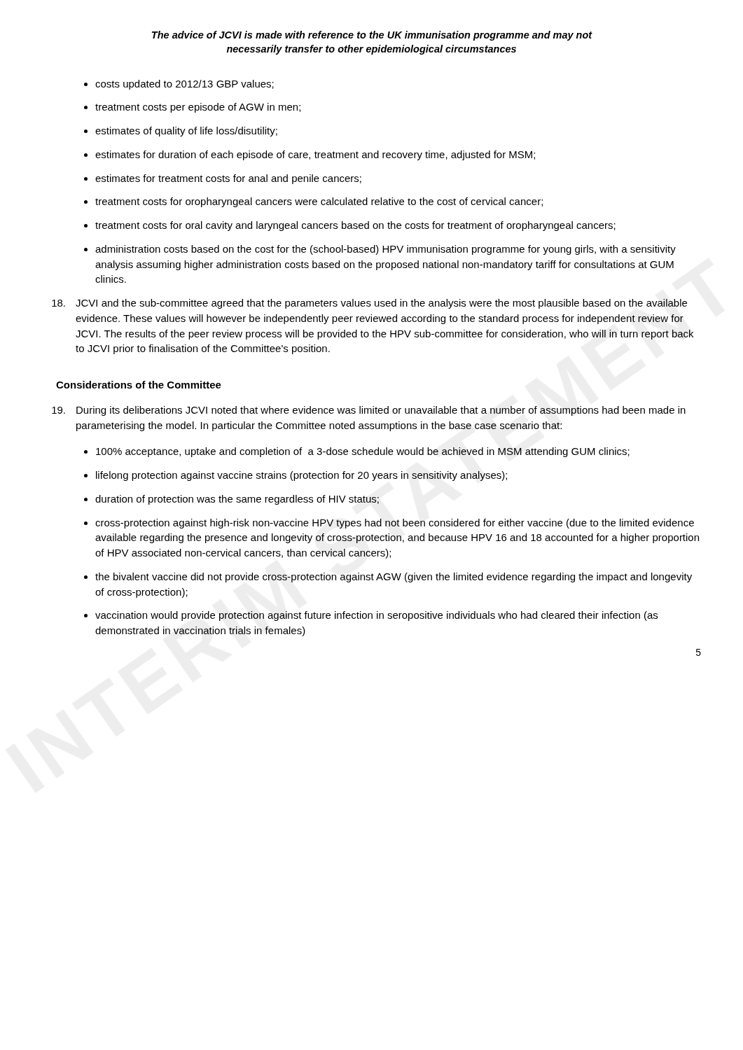INTERIM STATEMENT
The advice of JCVI is made with reference to the UK immunisation programme and may not
necessarily transfer to other epidemiological circumstances
costs updated to 2012/13 GBP values;
treatment costs per episode of AGW in men;
estimates of quality of life loss/disutility;
estimates for duration of each episode of care, treatment and recovery time, adjusted for MSM;
estimates for treatment costs for anal and penile cancers;
treatment costs for oropharyngeal cancers were calculated relative to the cost of cervical cancer;
treatment costs for oral cavity and laryngeal cancers based on the costs for treatment of oropharyngeal cancers;
administration costs based on the cost for the (school-based) HPV immunisation programme for young girls, with a sensitivity analysis assuming higher administration costs based on the proposed national non-mandatory tariff for consultations at GUM clinics.
18.
JCVI and the sub-committee agreed that the parameters values used in the analysis were the most plausible based on the available evidence. These values will however be independently peer reviewed according to the standard process for independent review for JCVI. The results of the peer review process will be provided to the HPV sub-committee for consideration, who will in turn report back to JCVI prior to finalisation of the Committee's position.
Considerations of the Committee
19.
During its deliberations JCVI noted that where evidence was limited or unavailable that a number of assumptions had been made in parameterising the model. In particular the Committee noted assumptions in the base case scenario that:
100% acceptance, uptake and completion of a 3-dose schedule would be achieved in MSM attending GUM clinics;
lifelong protection against vaccine strains (protection for 20 years in sensitivity analyses);
duration of protection was the same regardless of HIV status;
cross-protection against high-risk non-vaccine HPV types had not been considered for either vaccine (due to the limited evidence available regarding the presence and longevity of cross-protection, and because HPV 16 and 18 accounted for a higher proportion of HPV associated non-cervical cancers, than cervical cancers);
the bivalent vaccine did not provide cross-protection against AGW (given the limited evidence regarding the impact and longevity of cross-protection);
vaccination would provide protection against future infection in seropositive individuals who had cleared their infection (as demonstrated in vaccination trials in females)
5